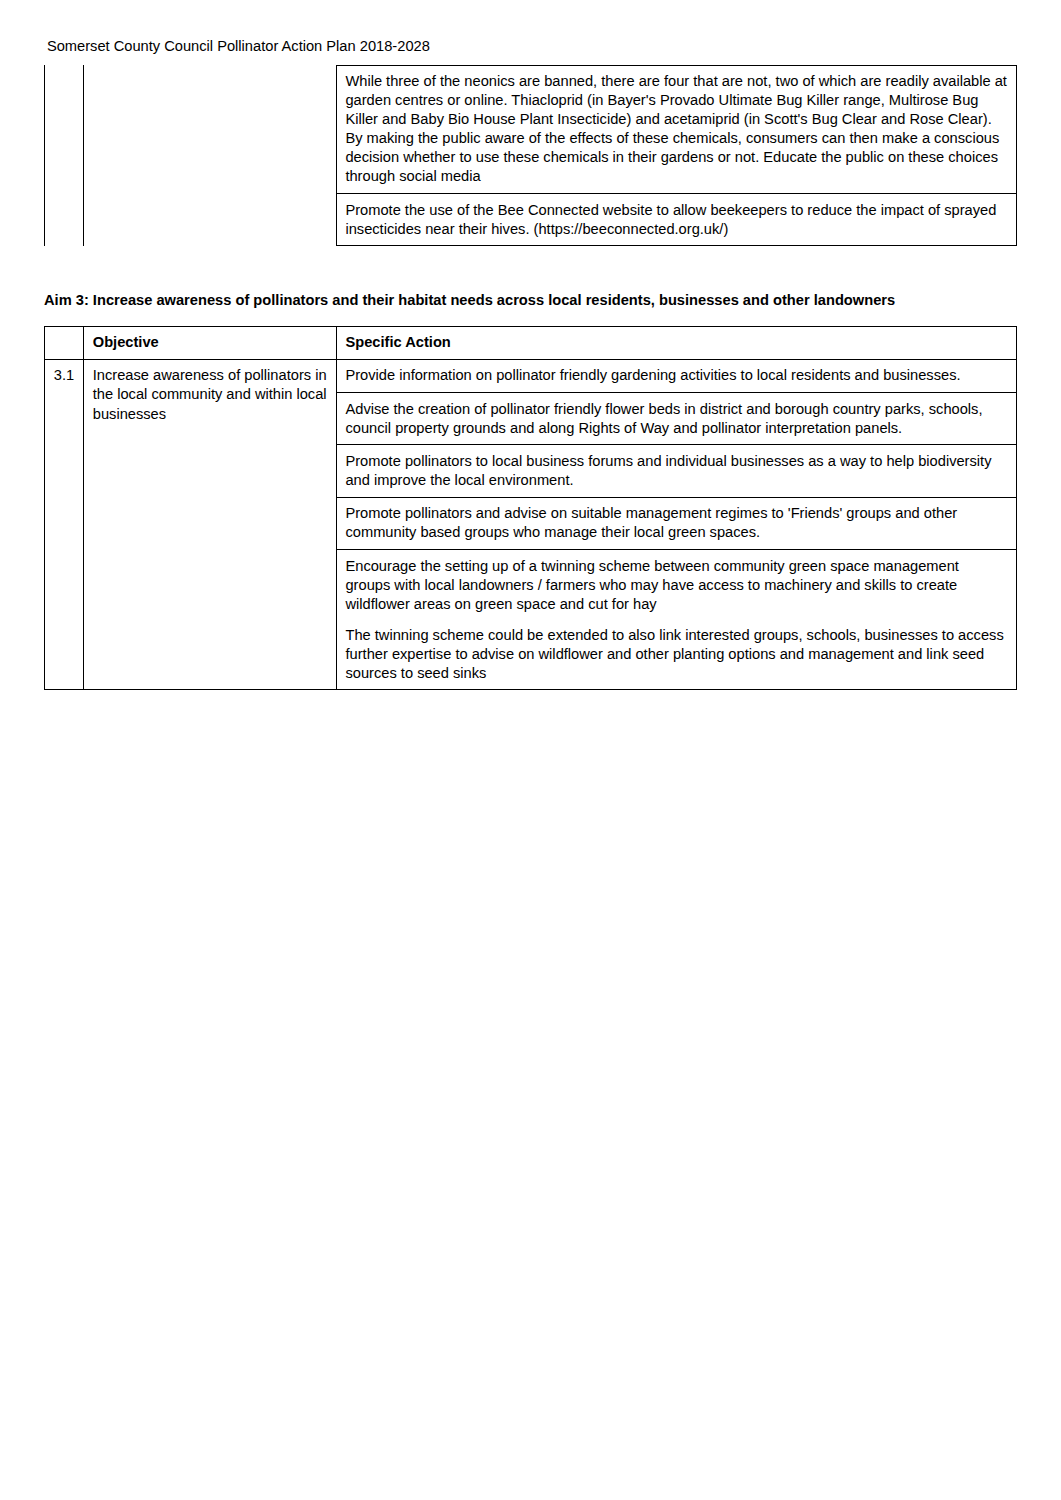Somerset County Council Pollinator Action Plan 2018-2028
| | | While three of the neonics are banned, there are four that are not, two of which are readily available at garden centres or online. Thiacloprid (in Bayer's Provado Ultimate Bug Killer range, Multirose Bug Killer and Baby Bio House Plant Insecticide) and acetamiprid (in Scott's Bug Clear and Rose Clear). By making the public aware of the effects of these chemicals, consumers can then make a conscious decision whether to use these chemicals in their gardens or not. Educate the public on these choices through social media |
| | | Promote the use of the Bee Connected website to allow beekeepers to reduce the impact of sprayed insecticides near their hives. (https://beeconnected.org.uk/) |
Aim 3: Increase awareness of pollinators and their habitat needs across local residents, businesses and other landowners
| | Objective | Specific Action |
| --- | --- | --- |
| 3.1 | Increase awareness of pollinators in the local community and within local businesses | Provide information on pollinator friendly gardening activities to local residents and businesses. |
| Advise the creation of pollinator friendly flower beds in district and borough country parks, schools, council property grounds and along Rights of Way and pollinator interpretation panels. |
| Promote pollinators to local business forums and individual businesses as a way to help biodiversity and improve the local environment. |
| Promote pollinators and advise on suitable management regimes to 'Friends' groups and other community based groups who manage their local green spaces. |
| Encourage the setting up of a twinning scheme between community green space management groups with local landowners / farmers who may have access to machinery and skills to create wildflower areas on green space and cut for hay The twinning scheme could be extended to also link interested groups, schools, businesses to access further expertise to advise on wildflower and other planting options and management and link seed sources to seed sinks |